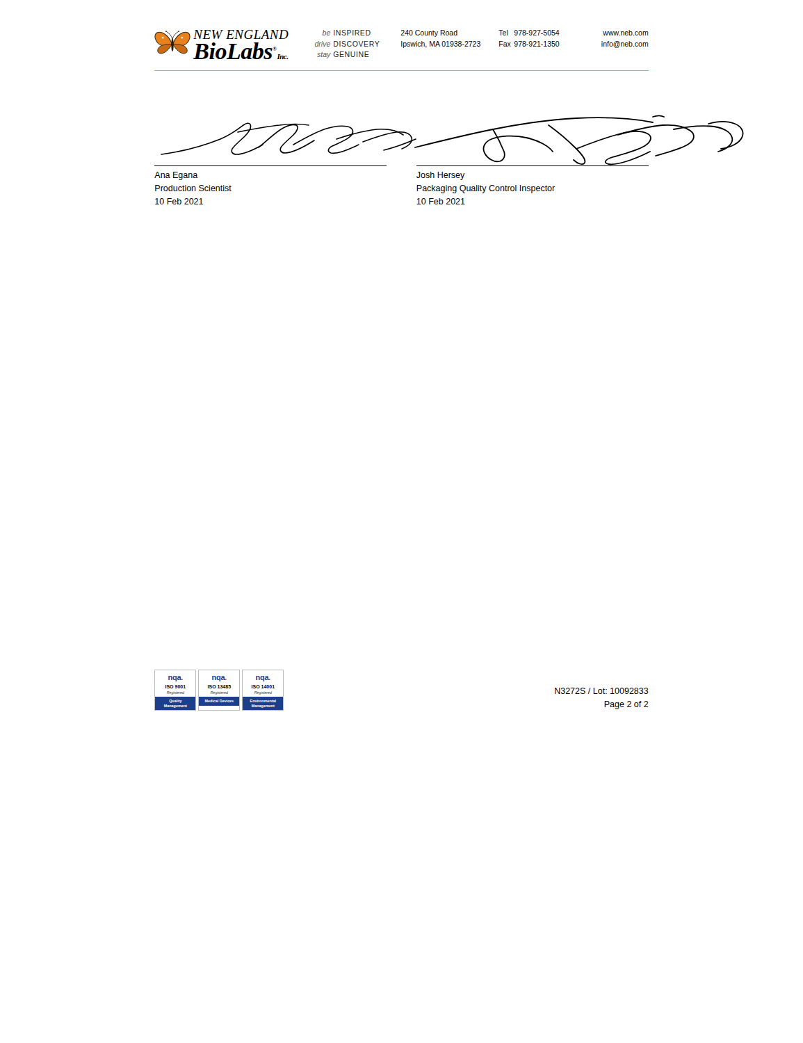NEW ENGLAND BioLabs®Inc.
be INSPIRED
drive DISCOVERY
stay GENUINE
240 County Road
Ipswich, MA 01938-2723
Tel978-927-5054
Fax978-921-1350
www.neb.com
info@neb.com
Ana Egana
Production Scientist
10 Feb 2021
Josh Hersey
Packaging Quality Control Inspector
10 Feb 2021
nqa.
ISO 9001
Registered
Quality
Management
nqa.
ISO 13485
Registered
Medical Devices
nqa.
ISO 14001
Registered
Environmental
Management
N3272S / Lot: 10092833
Page 2 of 2